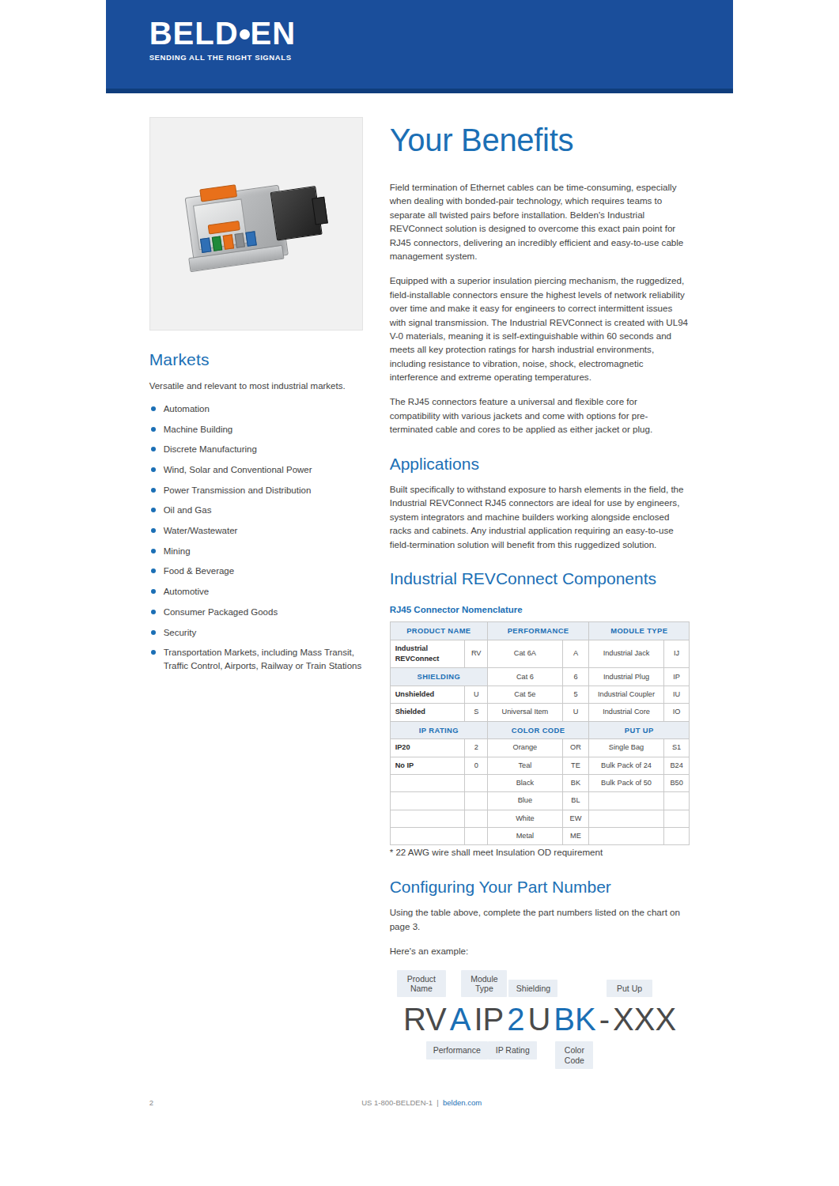BELD EN
Sending all the right signals
Markets
Versatile and relevant to most industrial markets.
Automation
Machine Building
Discrete Manufacturing
Wind, Solar and Conventional Power
Power Transmission and Distribution
Oil and Gas
Water/Wastewater
Mining
Food & Beverage
Automotive
Consumer Packaged Goods
Security
Transportation Markets, including Mass Transit, Traffic Control, Airports, Railway or Train Stations
Your Benefits
Field termination of Ethernet cables can be time-consuming, especially when dealing with bonded-pair technology, which requires teams to separate all twisted pairs before installation. Belden's Industrial REVConnect solution is designed to overcome this exact pain point for RJ45 connectors, delivering an incredibly efficient and easy-to-use cable management system.
Equipped with a superior insulation piercing mechanism, the ruggedized, field-installable connectors ensure the highest levels of network reliability over time and make it easy for engineers to correct intermittent issues with signal transmission. The Industrial REVConnect is created with UL94 V-0 materials, meaning it is self-extinguishable within 60 seconds and meets all key protection ratings for harsh industrial environments, including resistance to vibration, noise, shock, electromagnetic interference and extreme operating temperatures.
The RJ45 connectors feature a universal and flexible core for compatibility with various jackets and come with options for pre-terminated cable and cores to be applied as either jacket or plug.
Applications
Built specifically to withstand exposure to harsh elements in the field, the Industrial REVConnect RJ45 connectors are ideal for use by engineers, system integrators and machine builders working alongside enclosed racks and cabinets. Any industrial application requiring an easy-to-use field-termination solution will benefit from this ruggedized solution.
Industrial REVConnect Components
RJ45 Connector Nomenclature
| Product Name | Performance | Module Type |
| --- | --- | --- |
| Industrial REVConnect | RV | Cat 6A | A | Industrial Jack | IJ |
| Shielding | Cat 6 | 6 | Industrial Plug | IP |
| Unshielded | U | Cat 5e | 5 | Industrial Coupler | IU |
| Shielded | S | Universal Item | U | Industrial Core | IO |
| IP Rating | Color Code | Put Up |
| IP20 | 2 | Orange | OR | Single Bag | S1 |
| No IP | 0 | Teal | TE | Bulk Pack of 24 | B24 |
| | | Black | BK | Bulk Pack of 50 | B50 |
| | | Blue | BL | | |
| | | White | EW | | |
| | | Metal | ME | | |
* 22 AWG wire shall meet Insulation OD requirement
Configuring Your Part Number
Using the table above, complete the part numbers listed on the chart on page 3.
Here's an example:
RV Product
Name A Performance IP Module
Type 2 IP Rating U Shielding BK Color
Code - XXX Put Up
2
US 1-800-BELDEN-1 | belden.com